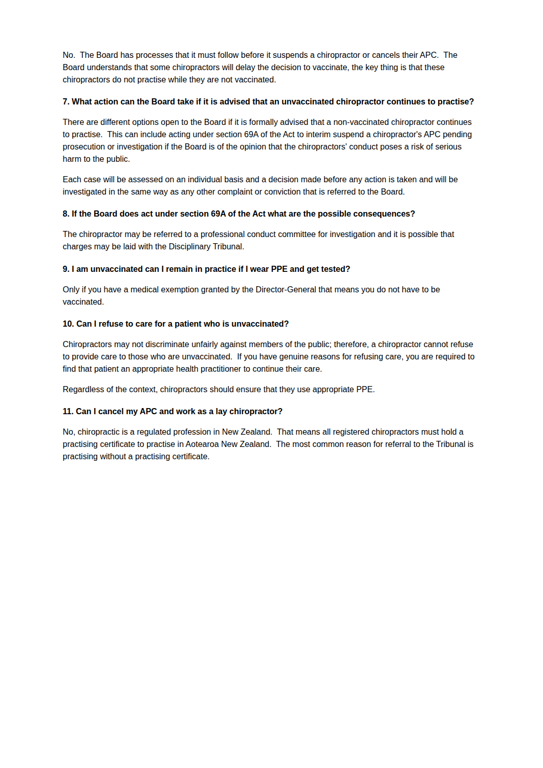No. The Board has processes that it must follow before it suspends a chiropractor or cancels their APC. The Board understands that some chiropractors will delay the decision to vaccinate, the key thing is that these chiropractors do not practise while they are not vaccinated.
What action can the Board take if it is advised that an unvaccinated chiropractor continues to practise?
There are different options open to the Board if it is formally advised that a non-vaccinated chiropractor continues to practise. This can include acting under section 69A of the Act to interim suspend a chiropractor's APC pending prosecution or investigation if the Board is of the opinion that the chiropractors' conduct poses a risk of serious harm to the public.
Each case will be assessed on an individual basis and a decision made before any action is taken and will be investigated in the same way as any other complaint or conviction that is referred to the Board.
If the Board does act under section 69A of the Act what are the possible consequences?
The chiropractor may be referred to a professional conduct committee for investigation and it is possible that charges may be laid with the Disciplinary Tribunal.
I am unvaccinated can I remain in practice if I wear PPE and get tested?
Only if you have a medical exemption granted by the Director-General that means you do not have to be vaccinated.
Can I refuse to care for a patient who is unvaccinated?
Chiropractors may not discriminate unfairly against members of the public; therefore, a chiropractor cannot refuse to provide care to those who are unvaccinated. If you have genuine reasons for refusing care, you are required to find that patient an appropriate health practitioner to continue their care.
Regardless of the context, chiropractors should ensure that they use appropriate PPE.
Can I cancel my APC and work as a lay chiropractor?
No, chiropractic is a regulated profession in New Zealand. That means all registered chiropractors must hold a practising certificate to practise in Aotearoa New Zealand. The most common reason for referral to the Tribunal is practising without a practising certificate.